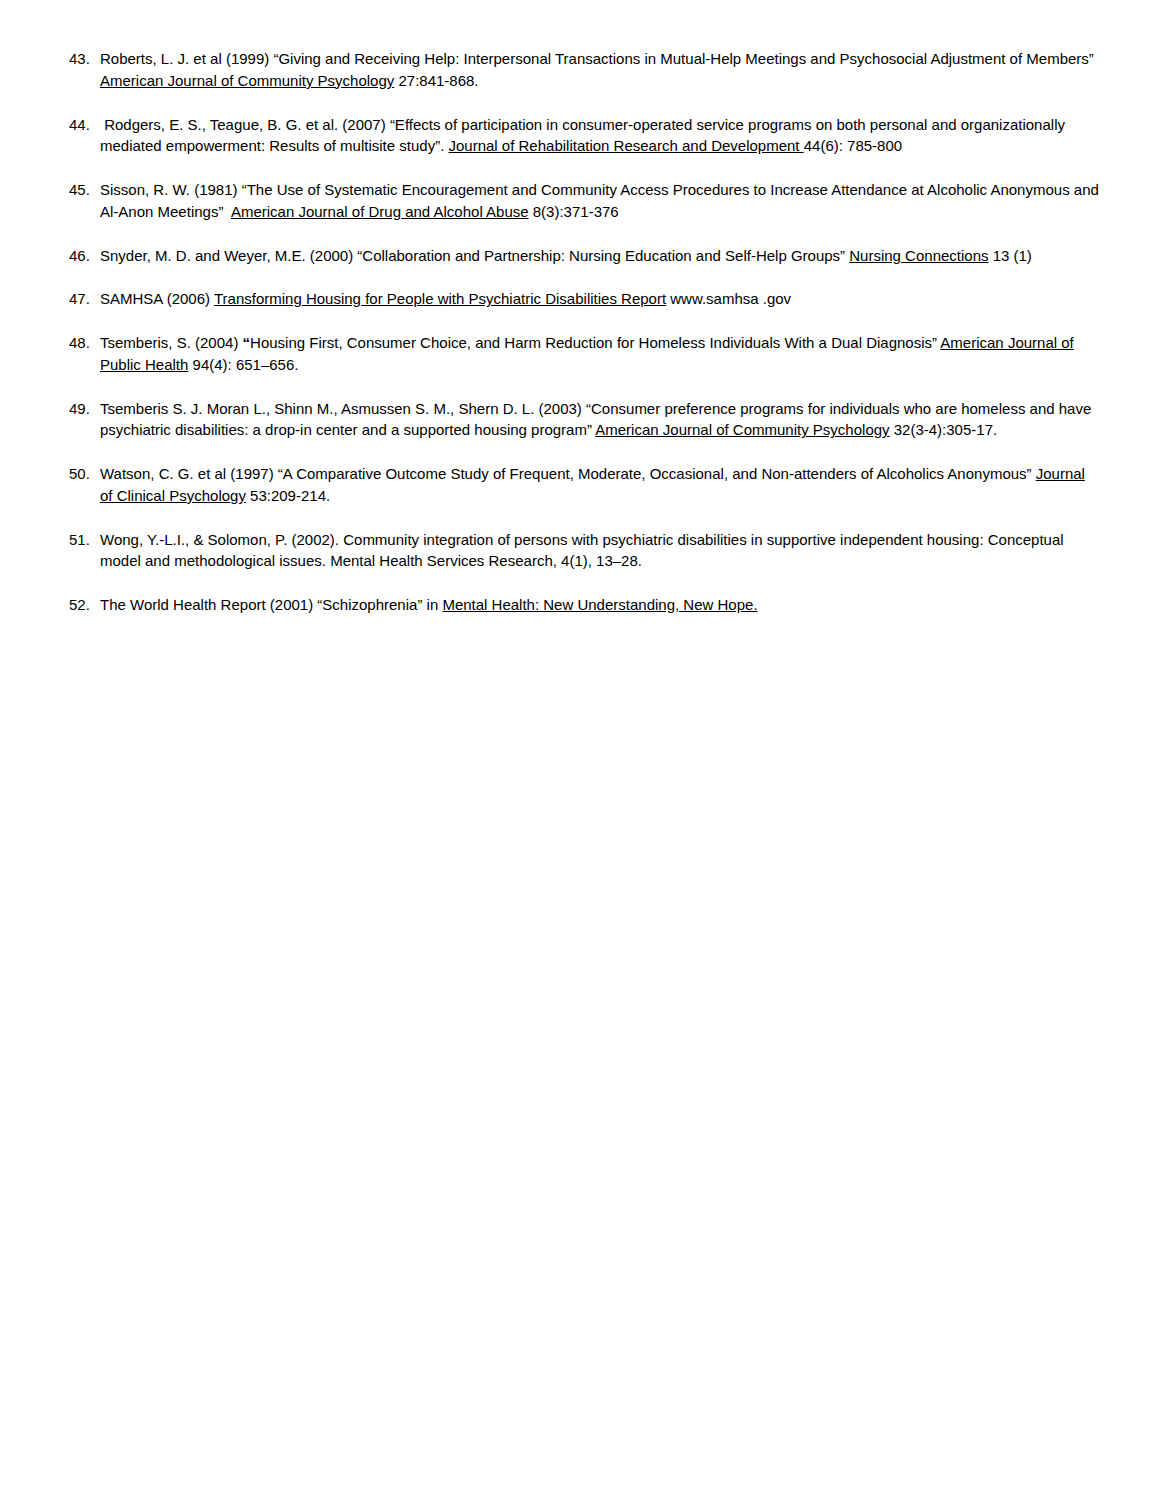Roberts, L. J. et al (1999) “Giving and Receiving Help: Interpersonal Transactions in Mutual-Help Meetings and Psychosocial Adjustment of Members” American Journal of Community Psychology 27:841-868.
Rodgers, E. S., Teague, B. G. et al. (2007) “Effects of participation in consumer-operated service programs on both personal and organizationally mediated empowerment: Results of multisite study”. Journal of Rehabilitation Research and Development 44(6): 785-800
Sisson, R. W. (1981) “The Use of Systematic Encouragement and Community Access Procedures to Increase Attendance at Alcoholic Anonymous and Al-Anon Meetings” American Journal of Drug and Alcohol Abuse 8(3):371-376
Snyder, M. D. and Weyer, M.E. (2000) “Collaboration and Partnership: Nursing Education and Self-Help Groups” Nursing Connections 13 (1)
SAMHSA (2006) Transforming Housing for People with Psychiatric Disabilities Report www.samhsa .gov
Tsemberis, S. (2004) “Housing First, Consumer Choice, and Harm Reduction for Homeless Individuals With a Dual Diagnosis” American Journal of Public Health 94(4): 651–656.
Tsemberis S. J. Moran L., Shinn M., Asmussen S. M., Shern D. L. (2003) “Consumer preference programs for individuals who are homeless and have psychiatric disabilities: a drop-in center and a supported housing program” American Journal of Community Psychology 32(3-4):305-17.
Watson, C. G. et al (1997) “A Comparative Outcome Study of Frequent, Moderate, Occasional, and Non-attenders of Alcoholics Anonymous” Journal of Clinical Psychology 53:209-214.
Wong, Y.-L.I., & Solomon, P. (2002). Community integration of persons with psychiatric disabilities in supportive independent housing: Conceptual model and methodological issues. Mental Health Services Research, 4(1), 13–28.
The World Health Report (2001) “Schizophrenia” in Mental Health: New Understanding, New Hope.